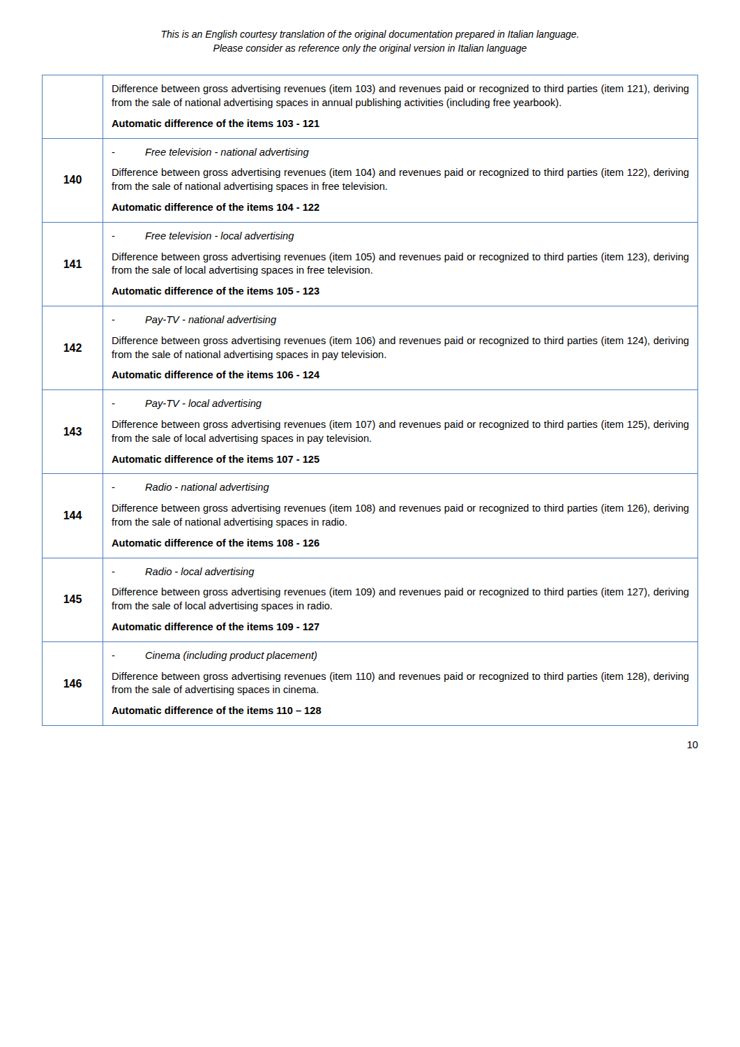This is an English courtesy translation of the original documentation prepared in Italian language.
Please consider as reference only the original version in Italian language
| | Difference between gross advertising revenues (item 103) and revenues paid or recognized to third parties (item 121), deriving from the sale of national advertising spaces in annual publishing activities (including free yearbook). Automatic difference of the items 103 - 121 |
| 140 | - Free television - national advertising Difference between gross advertising revenues (item 104) and revenues paid or recognized to third parties (item 122), deriving from the sale of national advertising spaces in free television. Automatic difference of the items 104 - 122 |
| 141 | - Free television - local advertising Difference between gross advertising revenues (item 105) and revenues paid or recognized to third parties (item 123), deriving from the sale of local advertising spaces in free television. Automatic difference of the items 105 - 123 |
| 142 | - Pay-TV - national advertising Difference between gross advertising revenues (item 106) and revenues paid or recognized to third parties (item 124), deriving from the sale of national advertising spaces in pay television. Automatic difference of the items 106 - 124 |
| 143 | - Pay-TV - local advertising Difference between gross advertising revenues (item 107) and revenues paid or recognized to third parties (item 125), deriving from the sale of local advertising spaces in pay television. Automatic difference of the items 107 - 125 |
| 144 | - Radio - national advertising Difference between gross advertising revenues (item 108) and revenues paid or recognized to third parties (item 126), deriving from the sale of national advertising spaces in radio. Automatic difference of the items 108 - 126 |
| 145 | - Radio - local advertising Difference between gross advertising revenues (item 109) and revenues paid or recognized to third parties (item 127), deriving from the sale of local advertising spaces in radio. Automatic difference of the items 109 - 127 |
| 146 | - Cinema (including product placement) Difference between gross advertising revenues (item 110) and revenues paid or recognized to third parties (item 128), deriving from the sale of advertising spaces in cinema. Automatic difference of the items 110 – 128 |
10